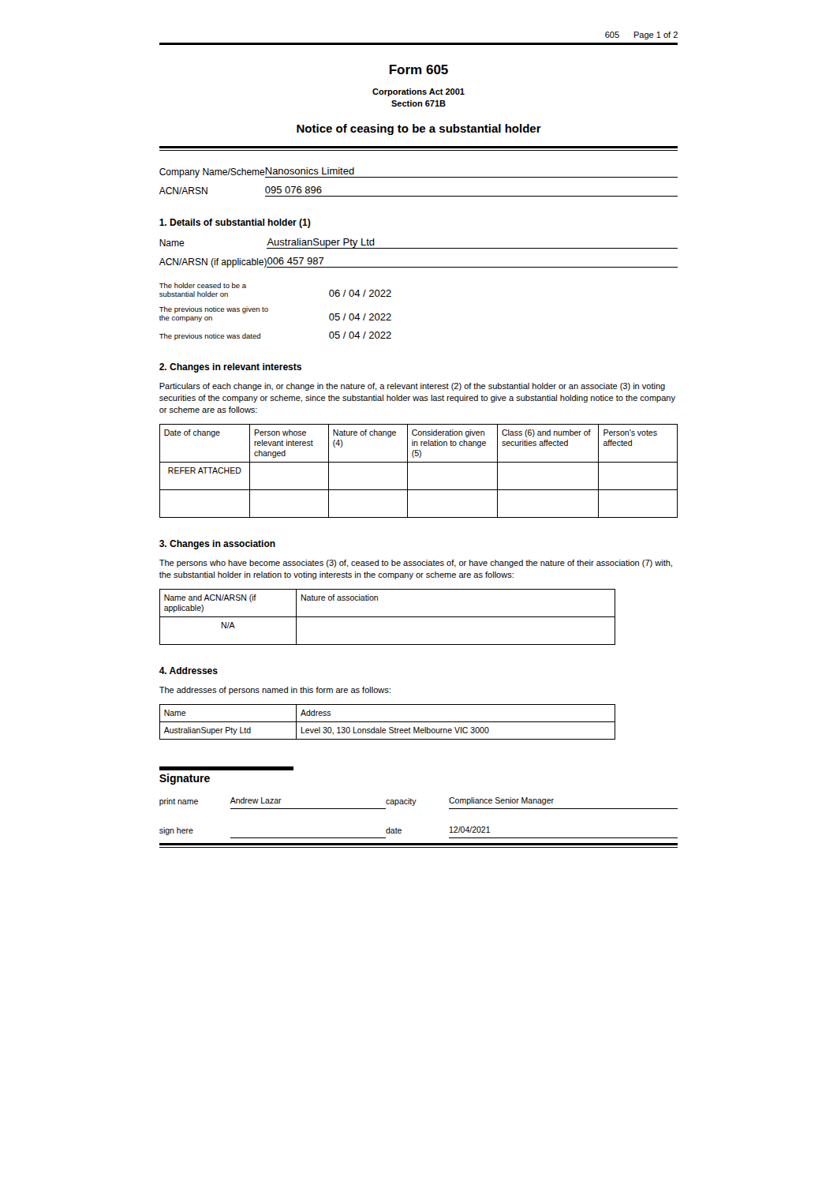605 Page 1 of 2
Form 605
Corporations Act 2001
Section 671B
Notice of ceasing to be a substantial holder
| Company Name/Scheme | Nanosonics Limited |
| ACN/ARSN | 095 076 896 |
1. Details of substantial holder (1)
| Name | AustralianSuper Pty Ltd |
| ACN/ARSN (if applicable) | 006 457 987 |
| The holder ceased to be a substantial holder on | 06 / 04 / 2022 |
| The previous notice was given to the company on | 05 / 04 / 2022 |
| The previous notice was dated | 05 / 04 / 2022 |
2. Changes in relevant interests
Particulars of each change in, or change in the nature of, a relevant interest (2) of the substantial holder or an associate (3) in voting securities of the company or scheme, since the substantial holder was last required to give a substantial holding notice to the company or scheme are as follows:
| Date of change | Person whose relevant interest changed | Nature of change (4) | Consideration given in relation to change (5) | Class (6) and number of securities affected | Person's votes affected |
| --- | --- | --- | --- | --- | --- |
| REFER ATTACHED | | | | | |
3. Changes in association
The persons who have become associates (3) of, ceased to be associates of, or have changed the nature of their association (7) with, the substantial holder in relation to voting interests in the company or scheme are as follows:
| Name and ACN/ARSN (if applicable) | Nature of association |
| --- | --- |
| N/A | |
4. Addresses
The addresses of persons named in this form are as follows:
| Name | Address |
| --- | --- |
| AustralianSuper Pty Ltd | Level 30, 130 Lonsdale Street Melbourne VIC 3000 |
Signature
| print name | Andrew Lazar | capacity | Compliance Senior Manager |
| sign here | | date | 12/04/2021 |